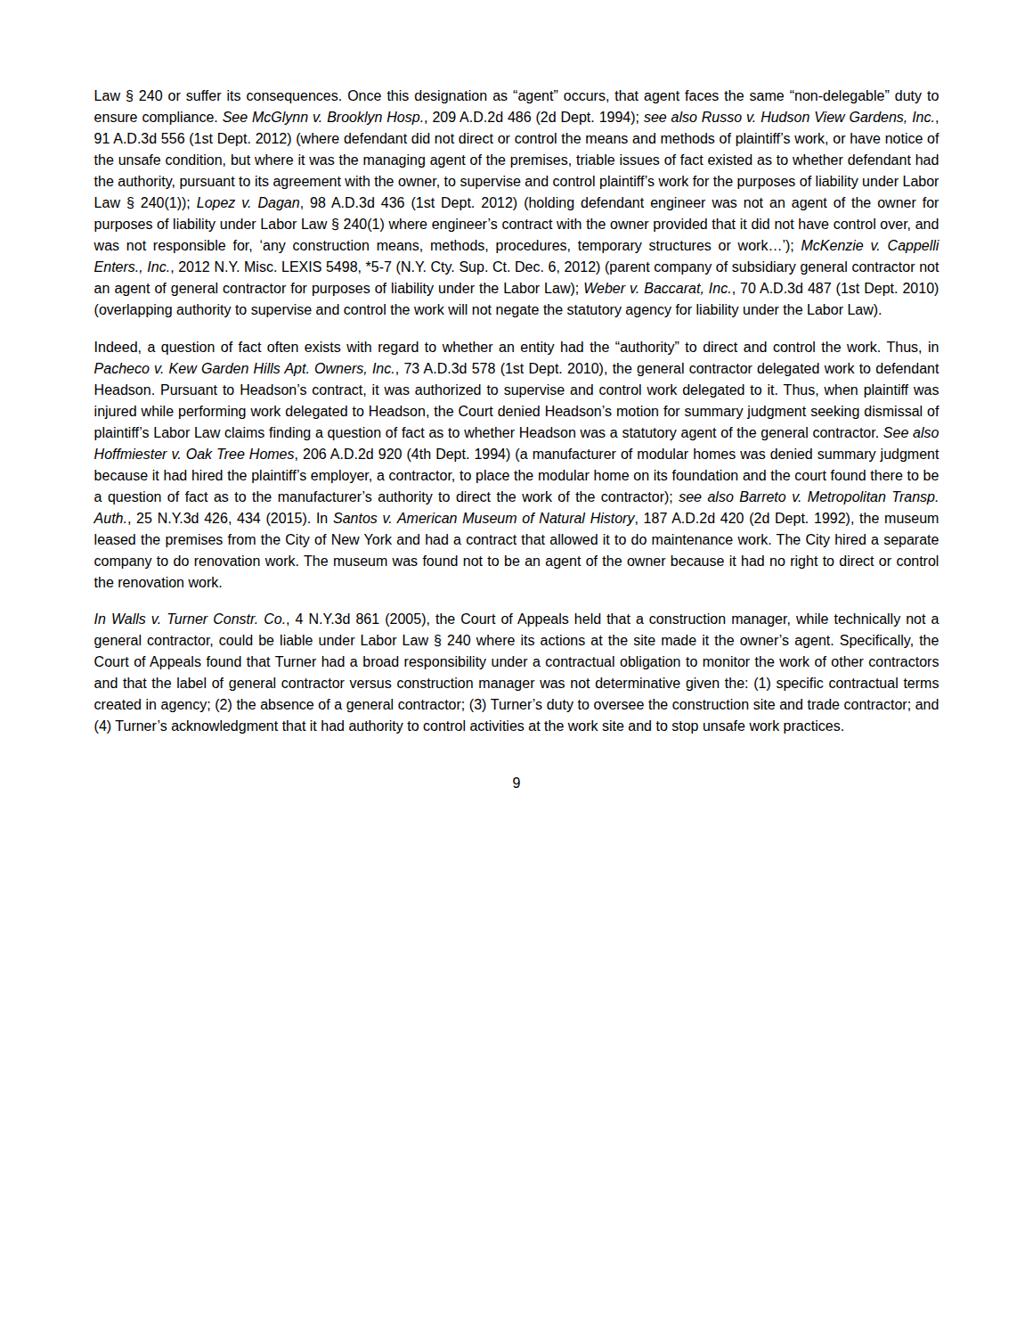Law § 240 or suffer its consequences. Once this designation as “agent” occurs, that agent faces the same “non-delegable” duty to ensure compliance. See McGlynn v. Brooklyn Hosp., 209 A.D.2d 486 (2d Dept. 1994); see also Russo v. Hudson View Gardens, Inc., 91 A.D.3d 556 (1st Dept. 2012) (where defendant did not direct or control the means and methods of plaintiff’s work, or have notice of the unsafe condition, but where it was the managing agent of the premises, triable issues of fact existed as to whether defendant had the authority, pursuant to its agreement with the owner, to supervise and control plaintiff’s work for the purposes of liability under Labor Law § 240(1)); Lopez v. Dagan, 98 A.D.3d 436 (1st Dept. 2012) (holding defendant engineer was not an agent of the owner for purposes of liability under Labor Law § 240(1) where engineer’s contract with the owner provided that it did not have control over, and was not responsible for, ‘any construction means, methods, procedures, temporary structures or work…’); McKenzie v. Cappelli Enters., Inc., 2012 N.Y. Misc. LEXIS 5498, *5-7 (N.Y. Cty. Sup. Ct. Dec. 6, 2012) (parent company of subsidiary general contractor not an agent of general contractor for purposes of liability under the Labor Law); Weber v. Baccarat, Inc., 70 A.D.3d 487 (1st Dept. 2010) (overlapping authority to supervise and control the work will not negate the statutory agency for liability under the Labor Law).
Indeed, a question of fact often exists with regard to whether an entity had the “authority” to direct and control the work. Thus, in Pacheco v. Kew Garden Hills Apt. Owners, Inc., 73 A.D.3d 578 (1st Dept. 2010), the general contractor delegated work to defendant Headson. Pursuant to Headson’s contract, it was authorized to supervise and control work delegated to it. Thus, when plaintiff was injured while performing work delegated to Headson, the Court denied Headson’s motion for summary judgment seeking dismissal of plaintiff’s Labor Law claims finding a question of fact as to whether Headson was a statutory agent of the general contractor. See also Hoffmiester v. Oak Tree Homes, 206 A.D.2d 920 (4th Dept. 1994) (a manufacturer of modular homes was denied summary judgment because it had hired the plaintiff’s employer, a contractor, to place the modular home on its foundation and the court found there to be a question of fact as to the manufacturer’s authority to direct the work of the contractor); see also Barreto v. Metropolitan Transp. Auth., 25 N.Y.3d 426, 434 (2015). In Santos v. American Museum of Natural History, 187 A.D.2d 420 (2d Dept. 1992), the museum leased the premises from the City of New York and had a contract that allowed it to do maintenance work. The City hired a separate company to do renovation work. The museum was found not to be an agent of the owner because it had no right to direct or control the renovation work.
In Walls v. Turner Constr. Co., 4 N.Y.3d 861 (2005), the Court of Appeals held that a construction manager, while technically not a general contractor, could be liable under Labor Law § 240 where its actions at the site made it the owner’s agent. Specifically, the Court of Appeals found that Turner had a broad responsibility under a contractual obligation to monitor the work of other contractors and that the label of general contractor versus construction manager was not determinative given the: (1) specific contractual terms created in agency; (2) the absence of a general contractor; (3) Turner’s duty to oversee the construction site and trade contractor; and (4) Turner’s acknowledgment that it had authority to control activities at the work site and to stop unsafe work practices.
9